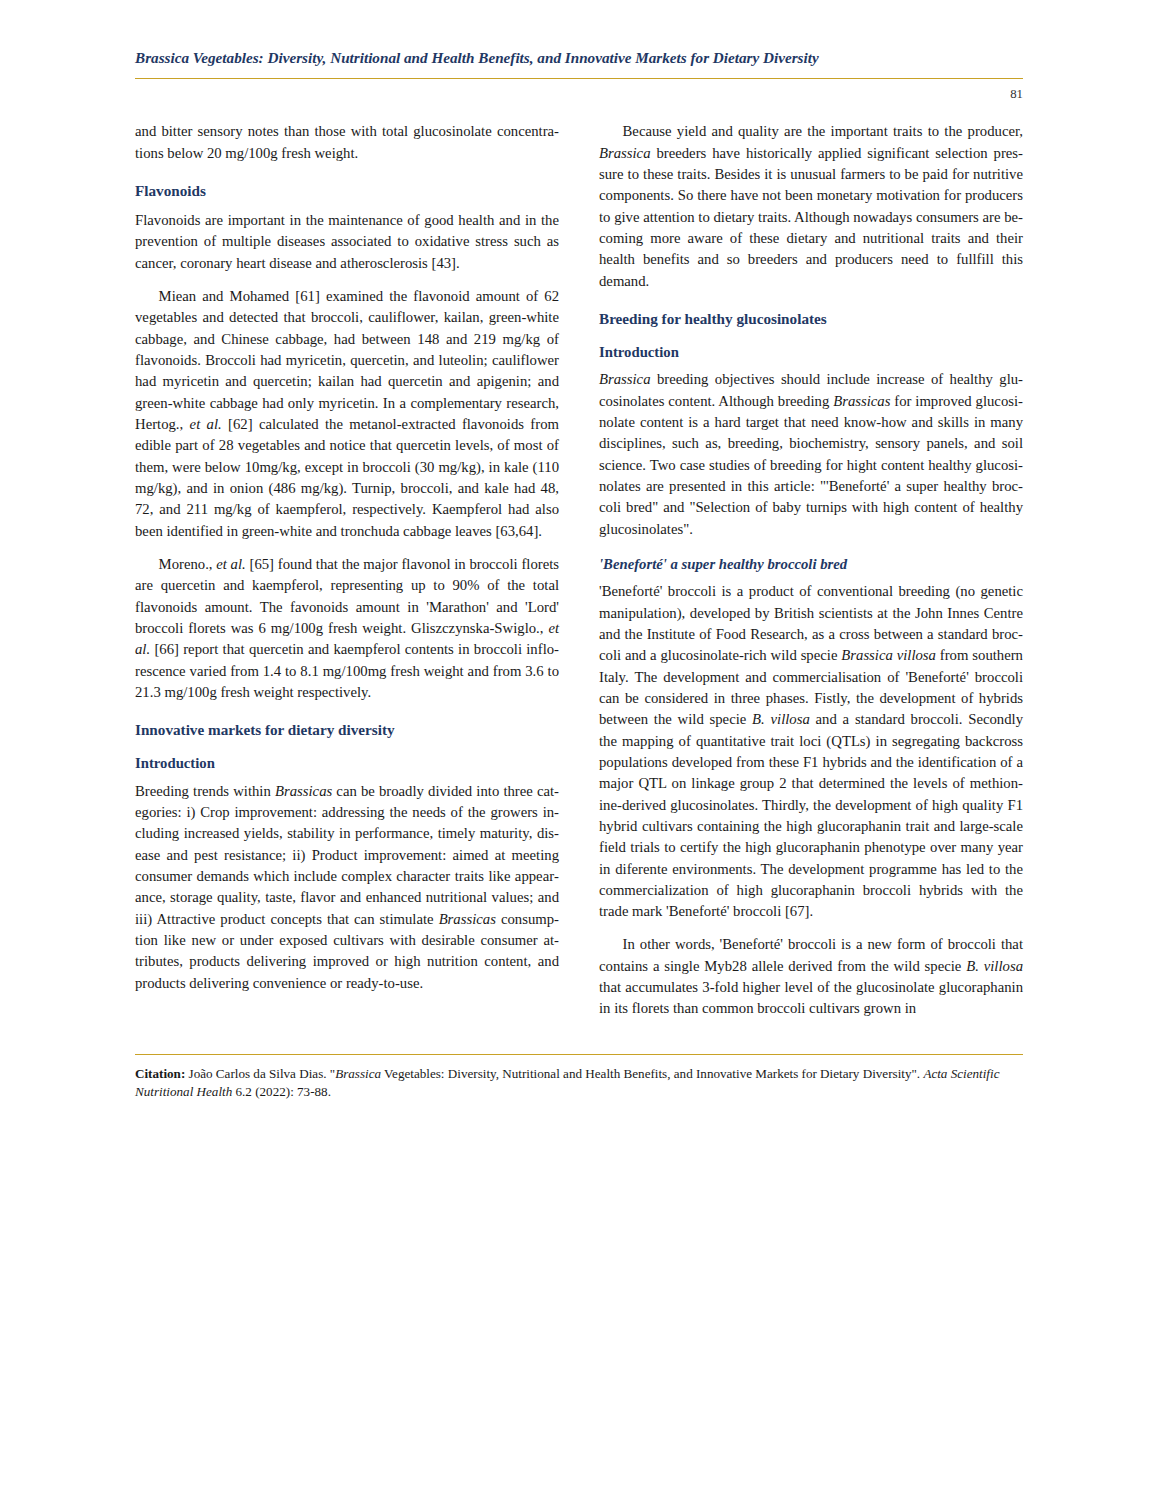Brassica Vegetables: Diversity, Nutritional and Health Benefits, and Innovative Markets for Dietary Diversity
81
and bitter sensory notes than those with total glucosinolate concentrations below 20 mg/100g fresh weight.
Flavonoids
Flavonoids are important in the maintenance of good health and in the prevention of multiple diseases associated to oxidative stress such as cancer, coronary heart disease and atherosclerosis [43].
Miean and Mohamed [61] examined the flavonoid amount of 62 vegetables and detected that broccoli, cauliflower, kailan, green-white cabbage, and Chinese cabbage, had between 148 and 219 mg/kg of flavonoids. Broccoli had myricetin, quercetin, and luteolin; cauliflower had myricetin and quercetin; kailan had quercetin and apigenin; and green-white cabbage had only myricetin. In a complementary research, Hertog., et al. [62] calculated the metanol-extracted flavonoids from edible part of 28 vegetables and notice that quercetin levels, of most of them, were below 10mg/kg, except in broccoli (30 mg/kg), in kale (110 mg/kg), and in onion (486 mg/kg). Turnip, broccoli, and kale had 48, 72, and 211 mg/kg of kaempferol, respectively. Kaempferol had also been identified in green-white and tronchuda cabbage leaves [63,64].
Moreno., et al. [65] found that the major flavonol in broccoli florets are quercetin and kaempferol, representing up to 90% of the total flavonoids amount. The favonoids amount in 'Marathon' and 'Lord' broccoli florets was 6 mg/100g fresh weight. Gliszczynska-Swiglo., et al. [66] report that quercetin and kaempferol contents in broccoli inflorescence varied from 1.4 to 8.1 mg/100mg fresh weight and from 3.6 to 21.3 mg/100g fresh weight respectively.
Innovative markets for dietary diversity
Introduction
Breeding trends within Brassicas can be broadly divided into three categories: i) Crop improvement: addressing the needs of the growers including increased yields, stability in performance, timely maturity, disease and pest resistance; ii) Product improvement: aimed at meeting consumer demands which include complex character traits like appearance, storage quality, taste, flavor and enhanced nutritional values; and iii) Attractive product concepts that can stimulate Brassicas consumption like new or under exposed cultivars with desirable consumer attributes, products delivering improved or high nutrition content, and products delivering convenience or ready-to-use.
Because yield and quality are the important traits to the producer, Brassica breeders have historically applied significant selection pressure to these traits. Besides it is unusual farmers to be paid for nutritive components. So there have not been monetary motivation for producers to give attention to dietary traits. Although nowadays consumers are becoming more aware of these dietary and nutritional traits and their health benefits and so breeders and producers need to fullfill this demand.
Breeding for healthy glucosinolates
Introduction
Brassica breeding objectives should include increase of healthy glucosinolates content. Although breeding Brassicas for improved glucosinolate content is a hard target that need know-how and skills in many disciplines, such as, breeding, biochemistry, sensory panels, and soil science. Two case studies of breeding for hight content healthy glucosinolates are presented in this article: "'Beneforté' a super healthy broccoli bred" and "Selection of baby turnips with high content of healthy glucosinolates".
'Beneforté' a super healthy broccoli bred
'Beneforté' broccoli is a product of conventional breeding (no genetic manipulation), developed by British scientists at the John Innes Centre and the Institute of Food Research, as a cross between a standard broccoli and a glucosinolate-rich wild specie Brassica villosa from southern Italy. The development and commercialisation of 'Beneforté' broccoli can be considered in three phases. Fistly, the development of hybrids between the wild specie B. villosa and a standard broccoli. Secondly the mapping of quantitative trait loci (QTLs) in segregating backcross populations developed from these F1 hybrids and the identification of a major QTL on linkage group 2 that determined the levels of methionine-derived glucosinolates. Thirdly, the development of high quality F1 hybrid cultivars containing the high glucoraphanin trait and large-scale field trials to certify the high glucoraphanin phenotype over many year in diferente environments. The development programme has led to the commercialization of high glucoraphanin broccoli hybrids with the trade mark 'Beneforté' broccoli [67].
In other words, 'Beneforté' broccoli is a new form of broccoli that contains a single Myb28 allele derived from the wild specie B. villosa that accumulates 3-fold higher level of the glucosinolate glucoraphanin in its florets than common broccoli cultivars grown in
Citation: João Carlos da Silva Dias. "Brassica Vegetables: Diversity, Nutritional and Health Benefits, and Innovative Markets for Dietary Diversity". Acta Scientific Nutritional Health 6.2 (2022): 73-88.